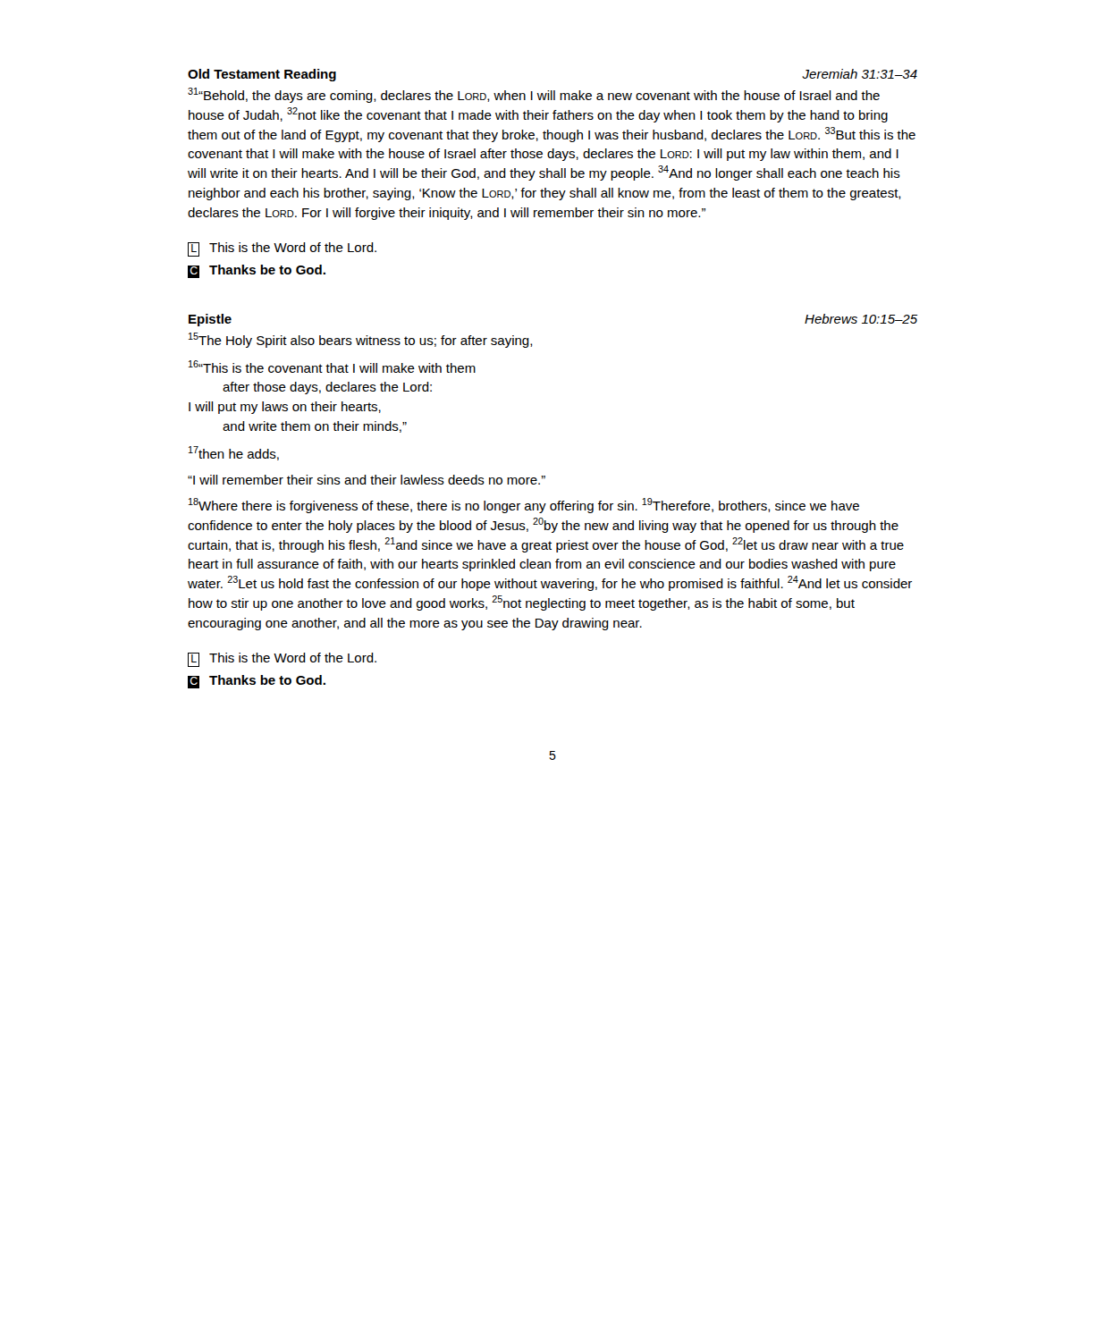Old Testament Reading Jeremiah 31:31–34
31“Behold, the days are coming, declares the Lord, when I will make a new covenant with the house of Israel and the house of Judah, 32not like the covenant that I made with their fathers on the day when I took them by the hand to bring them out of the land of Egypt, my covenant that they broke, though I was their husband, declares the Lord. 33 But this is the covenant that I will make with the house of Israel after those days, declares the Lord: I will put my law within them, and I will write it on their hearts. And I will be their God, and they shall be my people. 34 And no longer shall each one teach his neighbor and each his brother, saying, ‘Know the Lord,’ for they shall all know me, from the least of them to the greatest, declares the Lord. For I will forgive their iniquity, and I will remember their sin no more.”
L This is the Word of the Lord.
C Thanks be to God.
Epistle Hebrews 10:15–25
15 The Holy Spirit also bears witness to us; for after saying,
16“This is the covenant that I will make with them
after those days, declares the Lord:
I will put my laws on their hearts,
and write them on their minds,”
17then he adds,
“I will remember their sins and their lawless deeds no more.”
18 Where there is forgiveness of these, there is no longer any offering for sin. 19 Therefore, brothers, since we have confidence to enter the holy places by the blood of Jesus, 20by the new and living way that he opened for us through the curtain, that is, through his flesh, 21and since we have a great priest over the house of God, 22let us draw near with a true heart in full assurance of faith, with our hearts sprinkled clean from an evil conscience and our bodies washed with pure water. 23 Let us hold fast the confession of our hope without wavering, for he who promised is faithful. 24 And let us consider how to stir up one another to love and good works, 25not neglecting to meet together, as is the habit of some, but encouraging one another, and all the more as you see the Day drawing near.
L This is the Word of the Lord.
C Thanks be to God.
5